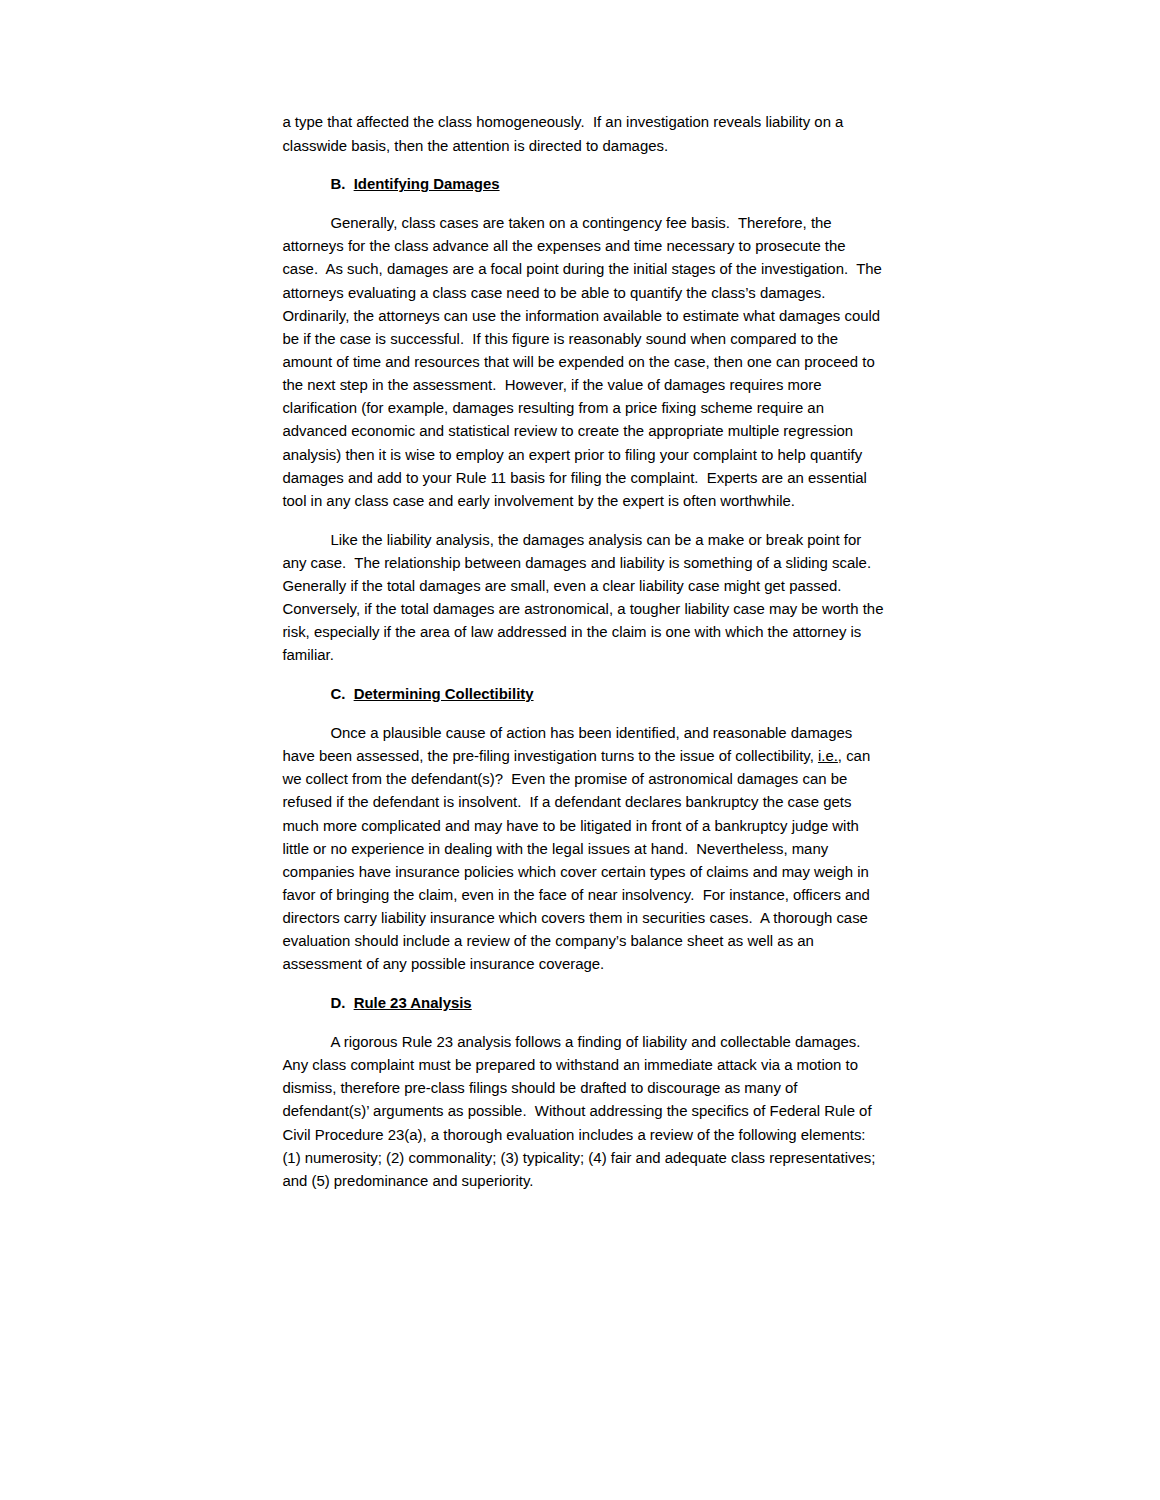a type that affected the class homogeneously. If an investigation reveals liability on a classwide basis, then the attention is directed to damages.
B. Identifying Damages
Generally, class cases are taken on a contingency fee basis. Therefore, the attorneys for the class advance all the expenses and time necessary to prosecute the case. As such, damages are a focal point during the initial stages of the investigation. The attorneys evaluating a class case need to be able to quantify the class’s damages. Ordinarily, the attorneys can use the information available to estimate what damages could be if the case is successful. If this figure is reasonably sound when compared to the amount of time and resources that will be expended on the case, then one can proceed to the next step in the assessment. However, if the value of damages requires more clarification (for example, damages resulting from a price fixing scheme require an advanced economic and statistical review to create the appropriate multiple regression analysis) then it is wise to employ an expert prior to filing your complaint to help quantify damages and add to your Rule 11 basis for filing the complaint. Experts are an essential tool in any class case and early involvement by the expert is often worthwhile.
Like the liability analysis, the damages analysis can be a make or break point for any case. The relationship between damages and liability is something of a sliding scale. Generally if the total damages are small, even a clear liability case might get passed. Conversely, if the total damages are astronomical, a tougher liability case may be worth the risk, especially if the area of law addressed in the claim is one with which the attorney is familiar.
C. Determining Collectibility
Once a plausible cause of action has been identified, and reasonable damages have been assessed, the pre-filing investigation turns to the issue of collectibility, i.e., can we collect from the defendant(s)? Even the promise of astronomical damages can be refused if the defendant is insolvent. If a defendant declares bankruptcy the case gets much more complicated and may have to be litigated in front of a bankruptcy judge with little or no experience in dealing with the legal issues at hand. Nevertheless, many companies have insurance policies which cover certain types of claims and may weigh in favor of bringing the claim, even in the face of near insolvency. For instance, officers and directors carry liability insurance which covers them in securities cases. A thorough case evaluation should include a review of the company’s balance sheet as well as an assessment of any possible insurance coverage.
D. Rule 23 Analysis
A rigorous Rule 23 analysis follows a finding of liability and collectable damages. Any class complaint must be prepared to withstand an immediate attack via a motion to dismiss, therefore pre-class filings should be drafted to discourage as many of defendant(s)’ arguments as possible. Without addressing the specifics of Federal Rule of Civil Procedure 23(a), a thorough evaluation includes a review of the following elements: (1) numerosity; (2) commonality; (3) typicality; (4) fair and adequate class representatives; and (5) predominance and superiority.